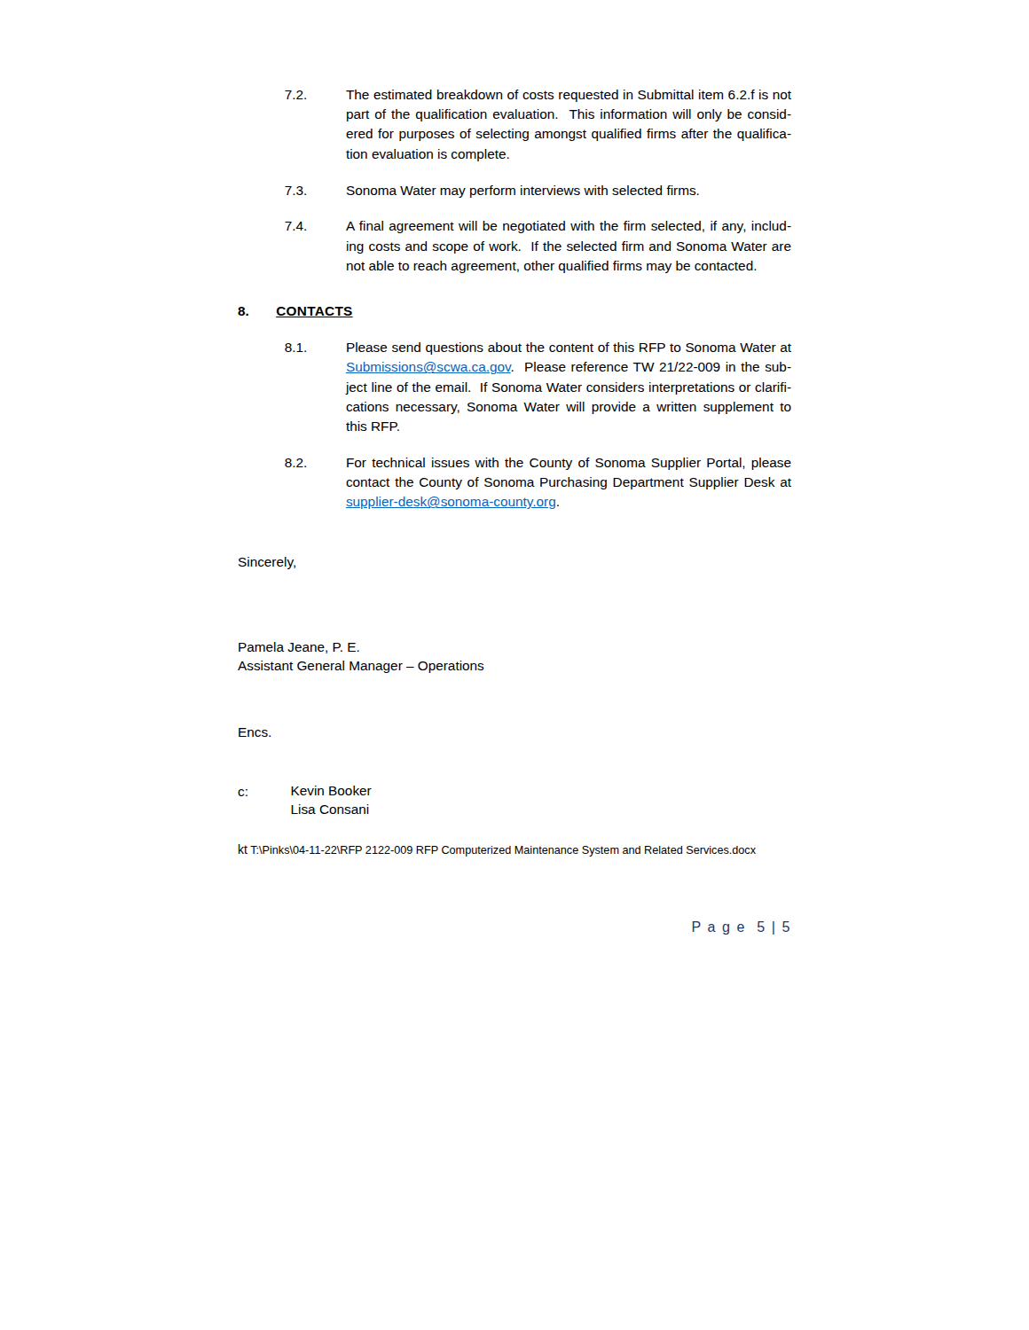7.2.
The estimated breakdown of costs requested in Submittal item 6.2.f is not part of the qualification evaluation. This information will only be considered for purposes of selecting amongst qualified firms after the qualification evaluation is complete.
7.3.
Sonoma Water may perform interviews with selected firms.
7.4.
A final agreement will be negotiated with the firm selected, if any, including costs and scope of work. If the selected firm and Sonoma Water are not able to reach agreement, other qualified firms may be contacted.
8.
CONTACTS
8.1.
Please send questions about the content of this RFP to Sonoma Water at Submissions@scwa.ca.gov. Please reference TW 21/22-009 in the subject line of the email. If Sonoma Water considers interpretations or clarifications necessary, Sonoma Water will provide a written supplement to this RFP.
8.2.
For technical issues with the County of Sonoma Supplier Portal, please contact the County of Sonoma Purchasing Department Supplier Desk at supplier-desk@sonoma-county.org.
Sincerely,
Pamela Jeane, P. E.
Assistant General Manager – Operations
Encs.
c:
Kevin Booker
Lisa Consani
kt T:\Pinks\04-11-22\RFP 2122-009 RFP Computerized Maintenance System and Related Services.docx
P a g e 5 | 5